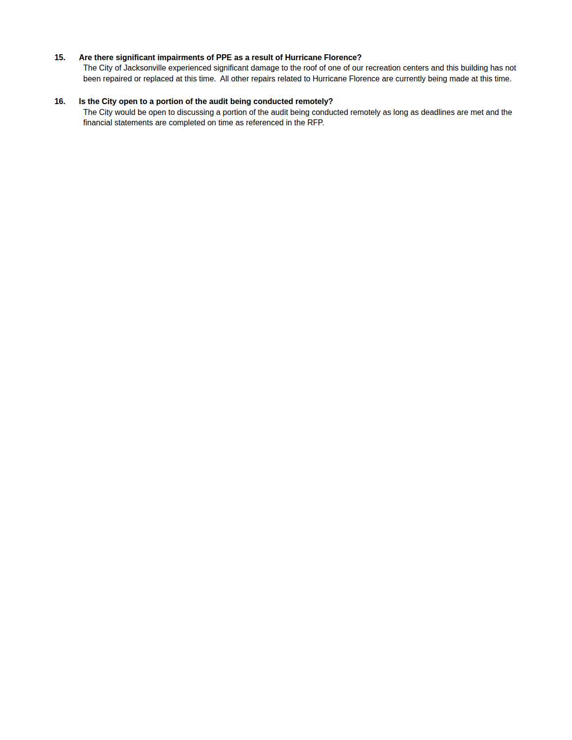15.
Are there significant impairments of PPE as a result of Hurricane Florence?
The City of Jacksonville experienced significant damage to the roof of one of our recreation centers and this building has not been repaired or replaced at this time. All other repairs related to Hurricane Florence are currently being made at this time.
16.
Is the City open to a portion of the audit being conducted remotely?
The City would be open to discussing a portion of the audit being conducted remotely as long as deadlines are met and the financial statements are completed on time as referenced in the RFP.